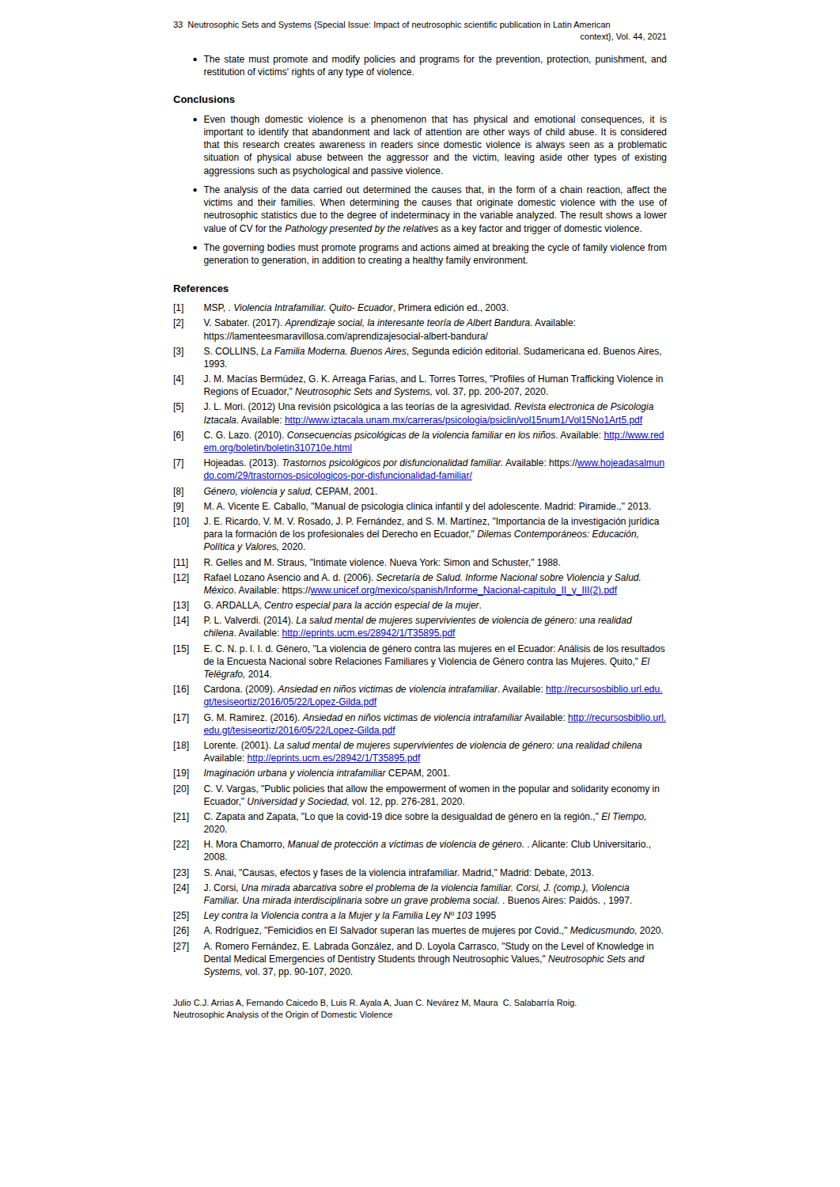33 Neutrosophic Sets and Systems {Special Issue: Impact of neutrosophic scientific publication in Latin American context}, Vol. 44, 2021
The state must promote and modify policies and programs for the prevention, protection, punishment, and restitution of victims' rights of any type of violence.
Conclusions
Even though domestic violence is a phenomenon that has physical and emotional consequences, it is important to identify that abandonment and lack of attention are other ways of child abuse. It is considered that this research creates awareness in readers since domestic violence is always seen as a problematic situation of physical abuse between the aggressor and the victim, leaving aside other types of existing aggressions such as psychological and passive violence.
The analysis of the data carried out determined the causes that, in the form of a chain reaction, affect the victims and their families. When determining the causes that originate domestic violence with the use of neutrosophic statistics due to the degree of indeterminacy in the variable analyzed. The result shows a lower value of CV for the Pathology presented by the relatives as a key factor and trigger of domestic violence.
The governing bodies must promote programs and actions aimed at breaking the cycle of family violence from generation to generation, in addition to creating a healthy family environment.
References
MSP, . Violencia Intrafamiliar. Quito- Ecuador, Primera edición ed., 2003.
V. Sabater. (2017). Aprendizaje social, la interesante teoría de Albert Bandura. Available: https://lamenteesmaravillosa.com/aprendizajesocial-albert-bandura/
S. COLLINS, La Familia Moderna. Buenos Aires, Segunda edición editorial. Sudamericana ed. Buenos Aires, 1993.
J. M. Macías Bermúdez, G. K. Arreaga Farias, and L. Torres Torres, "Profiles of Human Trafficking Violence in Regions of Ecuador," Neutrosophic Sets and Systems, vol. 37, pp. 200-207, 2020.
J. L. Mori. (2012) Una revisión psicológica a las teorías de la agresividad. Revista electronica de Psicologia Iztacala. Available: http://www.iztacala.unam.mx/carreras/psicologia/psiclin/vol15num1/Vol15No1Art5.pdf
C. G. Lazo. (2010). Consecuencias psicológicas de la violencia familiar en los niños. Available: http://www.redem.org/boletin/boletin310710e.html
Hojeadas. (2013). Trastornos psicológicos por disfuncionalidad familiar. Available: https://www.hojeadasalmundo.com/29/trastornos-psicologicos-por-disfuncionalidad-familiar/
Género, violencia y salud, CEPAM, 2001.
M. A. Vicente E. Caballo, "Manual de psicologia clinica infantil y del adolescente. Madrid: Piramide.," 2013.
J. E. Ricardo, V. M. V. Rosado, J. P. Fernández, and S. M. Martínez, "Importancia de la investigación jurídica para la formación de los profesionales del Derecho en Ecuador," Dilemas Contemporáneos: Educación, Política y Valores, 2020.
R. Gelles and M. Straus, "Intimate violence. Nueva York: Simon and Schuster," 1988.
Rafael Lozano Asencio and A. d. (2006). Secretaría de Salud. Informe Nacional sobre Violencia y Salud. México. Available: https://www.unicef.org/mexico/spanish/Informe_Nacional-capitulo_II_y_III(2).pdf
G. ARDALLA, Centro especial para la acción especial de la mujer.
P. L. Valverdi. (2014). La salud mental de mujeres supervivientes de violencia de género: una realidad chilena. Available: http://eprints.ucm.es/28942/1/T35895.pdf
E. C. N. p. l. I. d. Género, "La violencia de género contra las mujeres en el Ecuador: Análisis de los resultados de la Encuesta Nacional sobre Relaciones Familiares y Violencia de Género contra las Mujeres. Quito," El Telégrafo, 2014.
Cardona. (2009). Ansiedad en niños victimas de violencia intrafamiliar. Available: http://recursosbiblio.url.edu.gt/tesiseortiz/2016/05/22/Lopez-Gilda.pdf
G. M. Ramirez. (2016). Ansiedad en niños victimas de violencia intrafamiliar Available: http://recursosbiblio.url.edu.gt/tesiseortiz/2016/05/22/Lopez-Gilda.pdf
Lorente. (2001). La salud mental de mujeres supervivientes de violencia de género: una realidad chilena Available: http://eprints.ucm.es/28942/1/T35895.pdf
Imaginación urbana y violencia intrafamiliar CEPAM, 2001.
C. V. Vargas, "Public policies that allow the empowerment of women in the popular and solidarity economy in Ecuador," Universidad y Sociedad, vol. 12, pp. 276-281, 2020.
C. Zapata and Zapata, "Lo que la covid-19 dice sobre la desigualdad de género en la región.," El Tiempo, 2020.
H. Mora Chamorro, Manual de protección a víctimas de violencia de género. . Alicante: Club Universitario., 2008.
S. Anai, "Causas, efectos y fases de la violencia intrafamiliar. Madrid," Madrid: Debate, 2013.
J. Corsi, Una mirada abarcativa sobre el problema de la violencia familiar. Corsi, J. (comp.), Violencia Familiar. Una mirada interdisciplinaria sobre un grave problema social. . Buenos Aires: Paidós. , 1997.
Ley contra la Violencia contra a la Mujer y la Familia Ley Nº 103 1995
A. Rodríguez, "Femicidios en El Salvador superan las muertes de mujeres por Covid.," Medicusmundo, 2020.
A. Romero Fernández, E. Labrada González, and D. Loyola Carrasco, "Study on the Level of Knowledge in Dental Medical Emergencies of Dentistry Students through Neutrosophic Values," Neutrosophic Sets and Systems, vol. 37, pp. 90-107, 2020.
Julio C.J. Arrias A, Fernando Caicedo B, Luis R. Ayala A, Juan C. Nevárez M, Maura C. Salabarría Roig.
Neutrosophic Analysis of the Origin of Domestic Violence